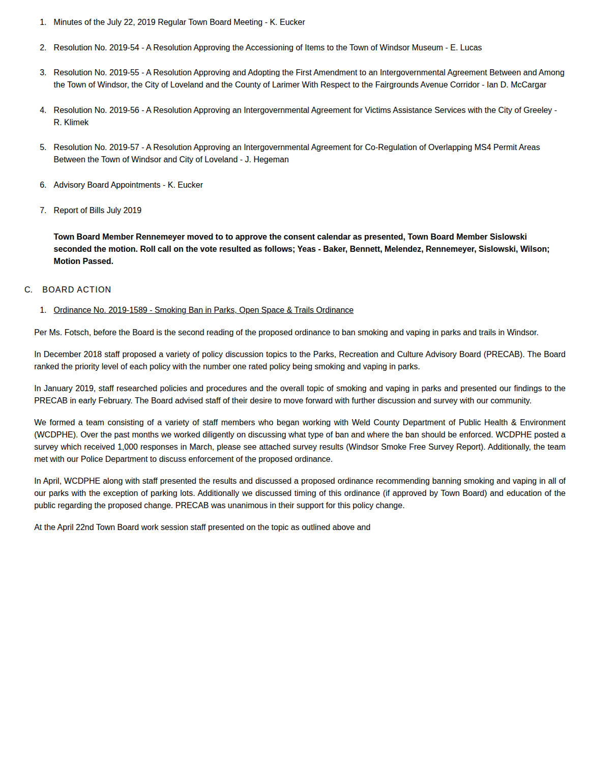Minutes of the July 22, 2019 Regular Town Board Meeting - K. Eucker
Resolution No. 2019-54 - A Resolution Approving the Accessioning of Items to the Town of Windsor Museum - E. Lucas
Resolution No. 2019-55 - A Resolution Approving and Adopting the First Amendment to an Intergovernmental Agreement Between and Among the Town of Windsor, the City of Loveland and the County of Larimer With Respect to the Fairgrounds Avenue Corridor - Ian D. McCargar
Resolution No. 2019-56 - A Resolution Approving an Intergovernmental Agreement for Victims Assistance Services with the City of Greeley - R. Klimek
Resolution No. 2019-57 - A Resolution Approving an Intergovernmental Agreement for Co-Regulation of Overlapping MS4 Permit Areas Between the Town of Windsor and City of Loveland - J. Hegeman
Advisory Board Appointments - K. Eucker
Report of Bills July 2019
Town Board Member Rennemeyer moved to to approve the consent calendar as presented, Town Board Member Sislowski seconded the motion. Roll call on the vote resulted as follows; Yeas - Baker, Bennett, Melendez, Rennemeyer, Sislowski, Wilson; Motion Passed.
C. BOARD ACTION
Ordinance No. 2019-1589 - Smoking Ban in Parks, Open Space & Trails Ordinance
Per Ms. Fotsch, before the Board is the second reading of the proposed ordinance to ban smoking and vaping in parks and trails in Windsor.
In December 2018 staff proposed a variety of policy discussion topics to the Parks, Recreation and Culture Advisory Board (PRECAB). The Board ranked the priority level of each policy with the number one rated policy being smoking and vaping in parks.
In January 2019, staff researched policies and procedures and the overall topic of smoking and vaping in parks and presented our findings to the PRECAB in early February. The Board advised staff of their desire to move forward with further discussion and survey with our community.
We formed a team consisting of a variety of staff members who began working with Weld County Department of Public Health & Environment (WCDPHE). Over the past months we worked diligently on discussing what type of ban and where the ban should be enforced. WCDPHE posted a survey which received 1,000 responses in March, please see attached survey results (Windsor Smoke Free Survey Report). Additionally, the team met with our Police Department to discuss enforcement of the proposed ordinance.
In April, WCDPHE along with staff presented the results and discussed a proposed ordinance recommending banning smoking and vaping in all of our parks with the exception of parking lots. Additionally we discussed timing of this ordinance (if approved by Town Board) and education of the public regarding the proposed change. PRECAB was unanimous in their support for this policy change.
At the April 22nd Town Board work session staff presented on the topic as outlined above and